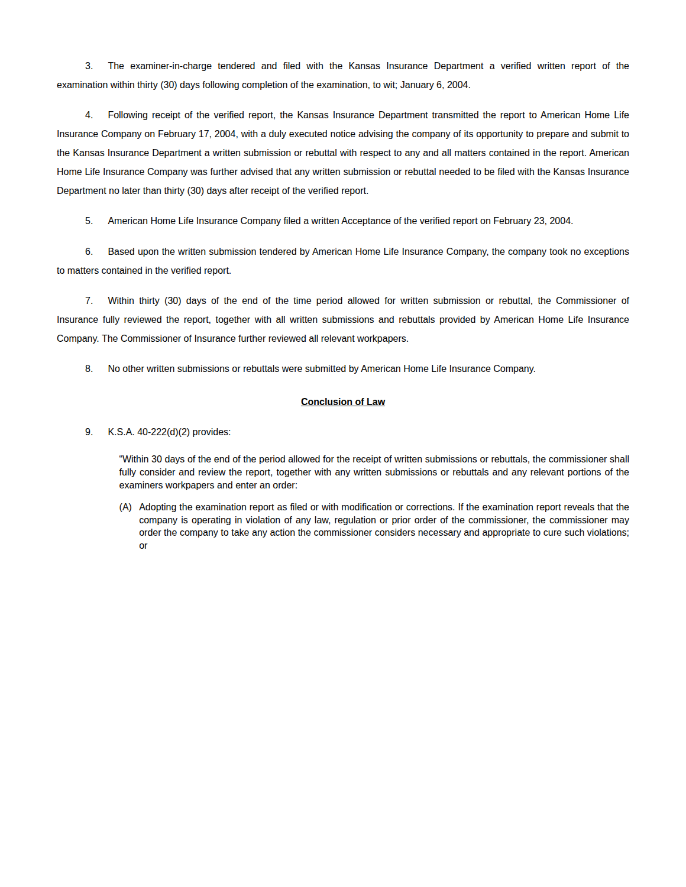3. The examiner-in-charge tendered and filed with the Kansas Insurance Department a verified written report of the examination within thirty (30) days following completion of the examination, to wit; January 6, 2004.
4. Following receipt of the verified report, the Kansas Insurance Department transmitted the report to American Home Life Insurance Company on February 17, 2004, with a duly executed notice advising the company of its opportunity to prepare and submit to the Kansas Insurance Department a written submission or rebuttal with respect to any and all matters contained in the report. American Home Life Insurance Company was further advised that any written submission or rebuttal needed to be filed with the Kansas Insurance Department no later than thirty (30) days after receipt of the verified report.
5. American Home Life Insurance Company filed a written Acceptance of the verified report on February 23, 2004.
6. Based upon the written submission tendered by American Home Life Insurance Company, the company took no exceptions to matters contained in the verified report.
7. Within thirty (30) days of the end of the time period allowed for written submission or rebuttal, the Commissioner of Insurance fully reviewed the report, together with all written submissions and rebuttals provided by American Home Life Insurance Company. The Commissioner of Insurance further reviewed all relevant workpapers.
8. No other written submissions or rebuttals were submitted by American Home Life Insurance Company.
Conclusion of Law
9. K.S.A. 40-222(d)(2) provides:
“Within 30 days of the end of the period allowed for the receipt of written submissions or rebuttals, the commissioner shall fully consider and review the report, together with any written submissions or rebuttals and any relevant portions of the examiners workpapers and enter an order:
(A) Adopting the examination report as filed or with modification or corrections. If the examination report reveals that the company is operating in violation of any law, regulation or prior order of the commissioner, the commissioner may order the company to take any action the commissioner considers necessary and appropriate to cure such violations; or